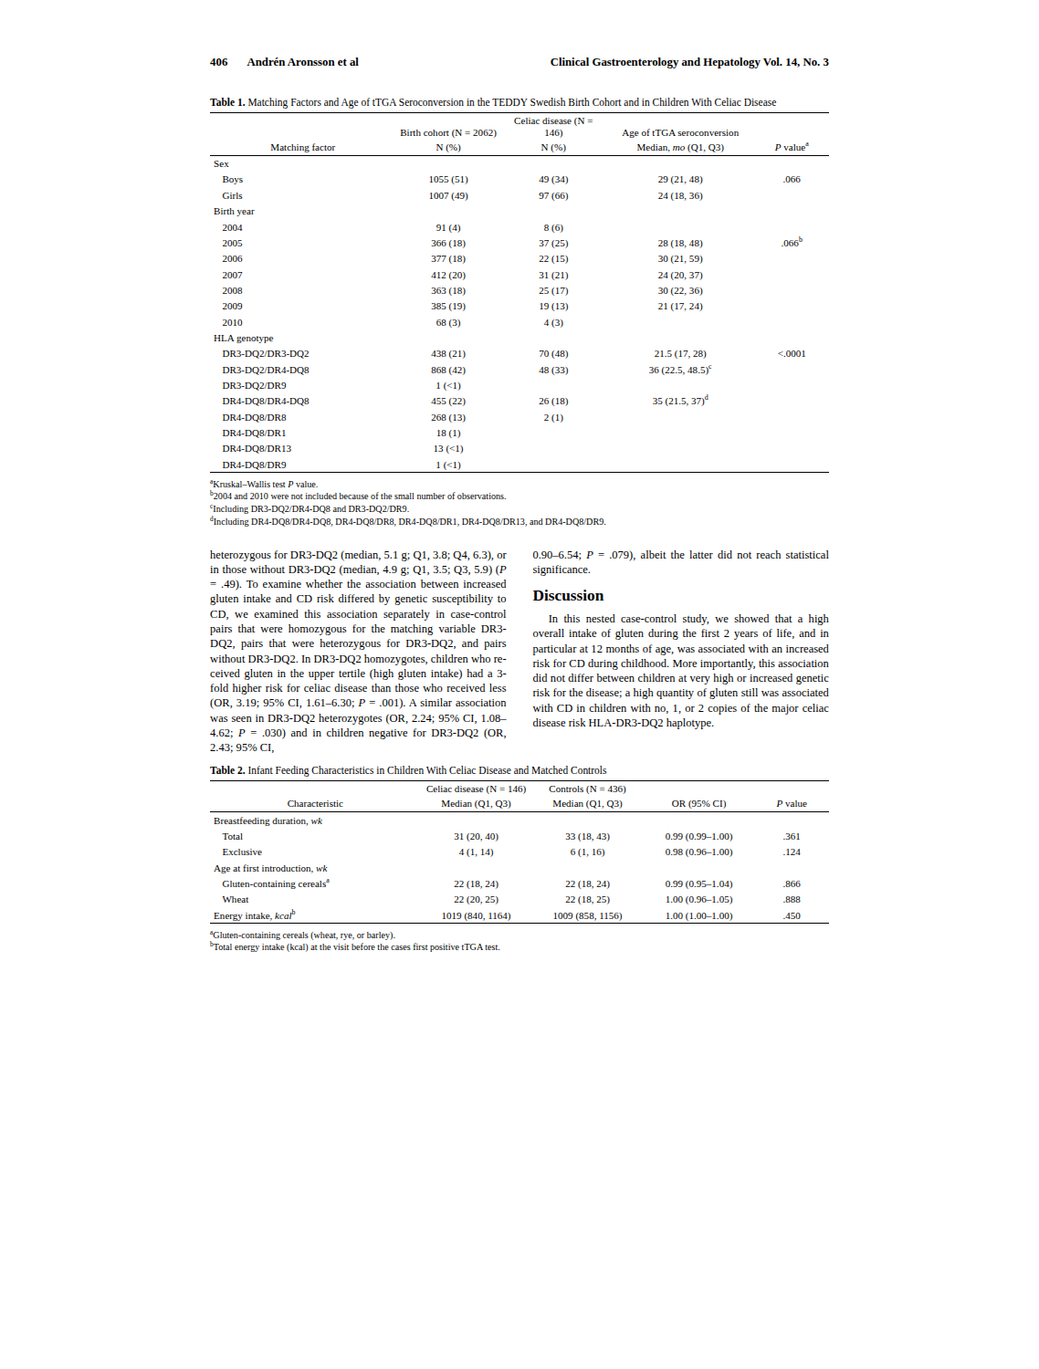406 Andrén Aronsson et al
Clinical Gastroenterology and Hepatology Vol. 14, No. 3
Table 1. Matching Factors and Age of tTGA Seroconversion in the TEDDY Swedish Birth Cohort and in Children With Celiac Disease
| | Birth cohort (N = 2062) | Celiac disease (N = 146) | Age of tTGA seroconversion | |
| --- | --- | --- | --- | --- |
| Matching factor | N (%) | N (%) | Median, mo (Q1, Q3) | P value a |
| Sex | | | | |
| Boys | 1055 (51) | 49 (34) | 29 (21, 48) | .066 |
| Girls | 1007 (49) | 97 (66) | 24 (18, 36) | |
| Birth year | | | | |
| 2004 | 91 (4) | 8 (6) | | |
| 2005 | 366 (18) | 37 (25) | 28 (18, 48) | .066 b |
| 2006 | 377 (18) | 22 (15) | 30 (21, 59) | |
| 2007 | 412 (20) | 31 (21) | 24 (20, 37) | |
| 2008 | 363 (18) | 25 (17) | 30 (22, 36) | |
| 2009 | 385 (19) | 19 (13) | 21 (17, 24) | |
| 2010 | 68 (3) | 4 (3) | | |
| HLA genotype | | | | |
| DR3-DQ2/DR3-DQ2 | 438 (21) | 70 (48) | 21.5 (17, 28) | <.0001 |
| DR3-DQ2/DR4-DQ8 | 868 (42) | 48 (33) | 36 (22.5, 48.5) c | |
| DR3-DQ2/DR9 | 1 (<1) | | | |
| DR4-DQ8/DR4-DQ8 | 455 (22) | 26 (18) | 35 (21.5, 37) d | |
| DR4-DQ8/DR8 | 268 (13) | 2 (1) | | |
| DR4-DQ8/DR1 | 18 (1) | | | |
| DR4-DQ8/DR13 | 13 (<1) | | | |
| DR4-DQ8/DR9 | 1 (<1) | | | |
aKruskal–Wallis test P value.
b2004 and 2010 were not included because of the small number of observations.
cIncluding DR3-DQ2/DR4-DQ8 and DR3-DQ2/DR9.
dIncluding DR4-DQ8/DR4-DQ8, DR4-DQ8/DR8, DR4-DQ8/DR1, DR4-DQ8/DR13, and DR4-DQ8/DR9.
heterozygous for DR3-DQ2 (median, 5.1 g; Q1, 3.8; Q4, 6.3), or in those without DR3-DQ2 (median, 4.9 g; Q1, 3.5; Q3, 5.9) (P = .49). To examine whether the association between increased gluten intake and CD risk differed by genetic susceptibility to CD, we examined this association separately in case-control pairs that were homozygous for the matching variable DR3-DQ2, pairs that were heterozygous for DR3-DQ2, and pairs without DR3-DQ2. In DR3-DQ2 homozygotes, children who received gluten in the upper tertile (high gluten intake) had a 3-fold higher risk for celiac disease than those who received less (OR, 3.19; 95% CI, 1.61–6.30; P = .001). A similar association was seen in DR3-DQ2 heterozygotes (OR, 2.24; 95% CI, 1.08–4.62; P = .030) and in children negative for DR3-DQ2 (OR, 2.43; 95% CI,
0.90–6.54; P = .079), albeit the latter did not reach statistical significance.
Discussion
In this nested case-control study, we showed that a high overall intake of gluten during the first 2 years of life, and in particular at 12 months of age, was associated with an increased risk for CD during childhood. More importantly, this association did not differ between children at very high or increased genetic risk for the disease; a high quantity of gluten still was associated with CD in children with no, 1, or 2 copies of the major celiac disease risk HLA-DR3-DQ2 haplotype.
Table 2. Infant Feeding Characteristics in Children With Celiac Disease and Matched Controls
| | Celiac disease (N = 146) | Controls (N = 436) | | |
| --- | --- | --- | --- | --- |
| Characteristic | Median (Q1, Q3) | Median (Q1, Q3) | OR (95% CI) | P value |
| Breastfeeding duration, wk | | | | |
| Total | 31 (20, 40) | 33 (18, 43) | 0.99 (0.99–1.00) | .361 |
| Exclusive | 4 (1, 14) | 6 (1, 16) | 0.98 (0.96–1.00) | .124 |
| Age at first introduction, wk | | | | |
| Gluten-containing cereals a | 22 (18, 24) | 22 (18, 24) | 0.99 (0.95–1.04) | .866 |
| Wheat | 22 (20, 25) | 22 (18, 25) | 1.00 (0.96–1.05) | .888 |
| Energy intake, kcal b | 1019 (840, 1164) | 1009 (858, 1156) | 1.00 (1.00–1.00) | .450 |
aGluten-containing cereals (wheat, rye, or barley).
bTotal energy intake (kcal) at the visit before the cases first positive tTGA test.